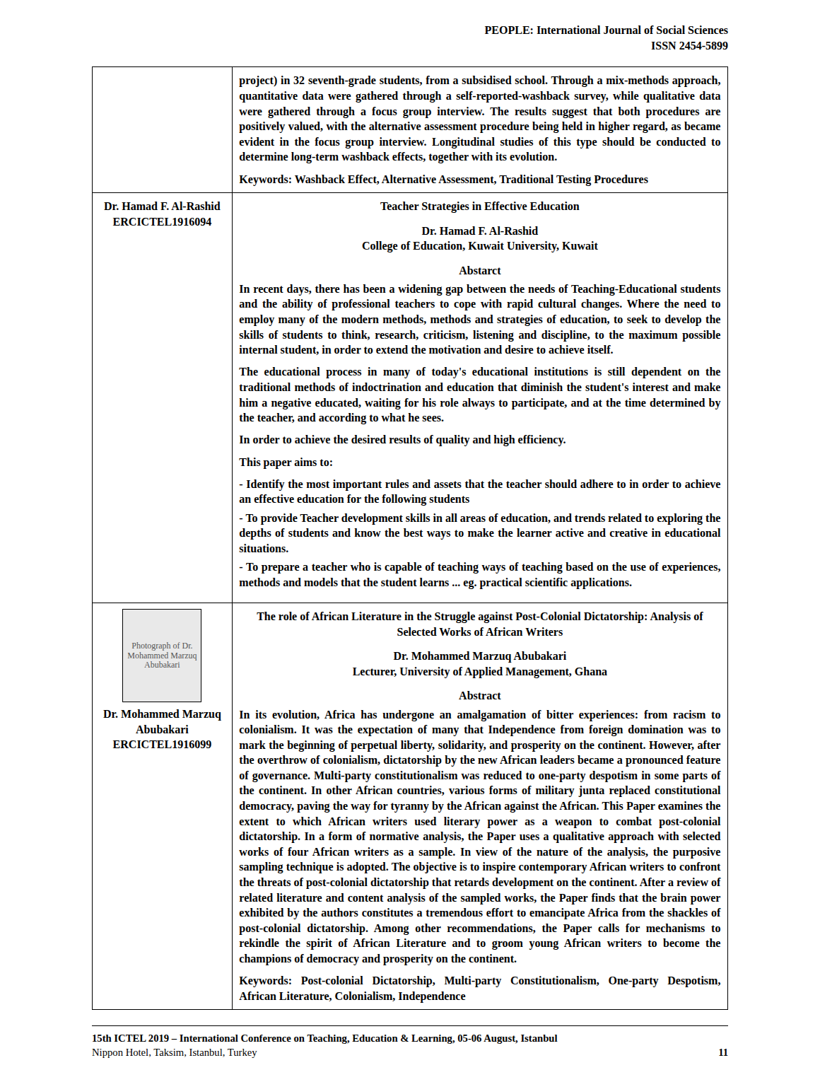PEOPLE: International Journal of Social Sciences ISSN 2454-5899
| | project) in 32 seventh-grade students, from a subsidised school. Through a mix-methods approach, quantitative data were gathered through a self-reported-washback survey, while qualitative data were gathered through a focus group interview. The results suggest that both procedures are positively valued, with the alternative assessment procedure being held in higher regard, as became evident in the focus group interview. Longitudinal studies of this type should be conducted to determine long-term washback effects, together with its evolution. Keywords: Washback Effect, Alternative Assessment, Traditional Testing Procedures |
| Dr. Hamad F. Al-Rashid ERCICTEL1916094 | Teacher Strategies in Effective Education Dr. Hamad F. Al-Rashid College of Education, Kuwait University, Kuwait Abstarct In recent days, there has been a widening gap between the needs of Teaching-Educational students and the ability of professional teachers to cope with rapid cultural changes. Where the need to employ many of the modern methods, methods and strategies of education, to seek to develop the skills of students to think, research, criticism, listening and discipline, to the maximum possible internal student, in order to extend the motivation and desire to achieve itself. The educational process in many of today's educational institutions is still dependent on the traditional methods of indoctrination and education that diminish the student's interest and make him a negative educated, waiting for his role always to participate, and at the time determined by the teacher, and according to what he sees. In order to achieve the desired results of quality and high efficiency. This paper aims to: - Identify the most important rules and assets that the teacher should adhere to in order to achieve an effective education for the following students - To provide Teacher development skills in all areas of education, and trends related to exploring the depths of students and know the best ways to make the learner active and creative in educational situations. - To prepare a teacher who is capable of teaching ways of teaching based on the use of experiences, methods and models that the student learns ... eg. practical scientific applications. |
| Photograph of Dr. Mohammed Marzuq Abubakari Dr. Mohammed Marzuq Abubakari ERCICTEL1916099 | The role of African Literature in the Struggle against Post-Colonial Dictatorship: Analysis of Selected Works of African Writers Dr. Mohammed Marzuq Abubakari Lecturer, University of Applied Management, Ghana Abstract In its evolution, Africa has undergone an amalgamation of bitter experiences: from racism to colonialism. It was the expectation of many that Independence from foreign domination was to mark the beginning of perpetual liberty, solidarity, and prosperity on the continent. However, after the overthrow of colonialism, dictatorship by the new African leaders became a pronounced feature of governance. Multi-party constitutionalism was reduced to one-party despotism in some parts of the continent. In other African countries, various forms of military junta replaced constitutional democracy, paving the way for tyranny by the African against the African. This Paper examines the extent to which African writers used literary power as a weapon to combat post-colonial dictatorship. In a form of normative analysis, the Paper uses a qualitative approach with selected works of four African writers as a sample. In view of the nature of the analysis, the purposive sampling technique is adopted. The objective is to inspire contemporary African writers to confront the threats of post-colonial dictatorship that retards development on the continent. After a review of related literature and content analysis of the sampled works, the Paper finds that the brain power exhibited by the authors constitutes a tremendous effort to emancipate Africa from the shackles of post-colonial dictatorship. Among other recommendations, the Paper calls for mechanisms to rekindle the spirit of African Literature and to groom young African writers to become the champions of democracy and prosperity on the continent. Keywords: Post-colonial Dictatorship, Multi-party Constitutionalism, One-party Despotism, African Literature, Colonialism, Independence |
15th ICTEL 2019 – International Conference on Teaching, Education & Learning, 05-06 August, Istanbul Nippon Hotel, Taksim, Istanbul, Turkey 11